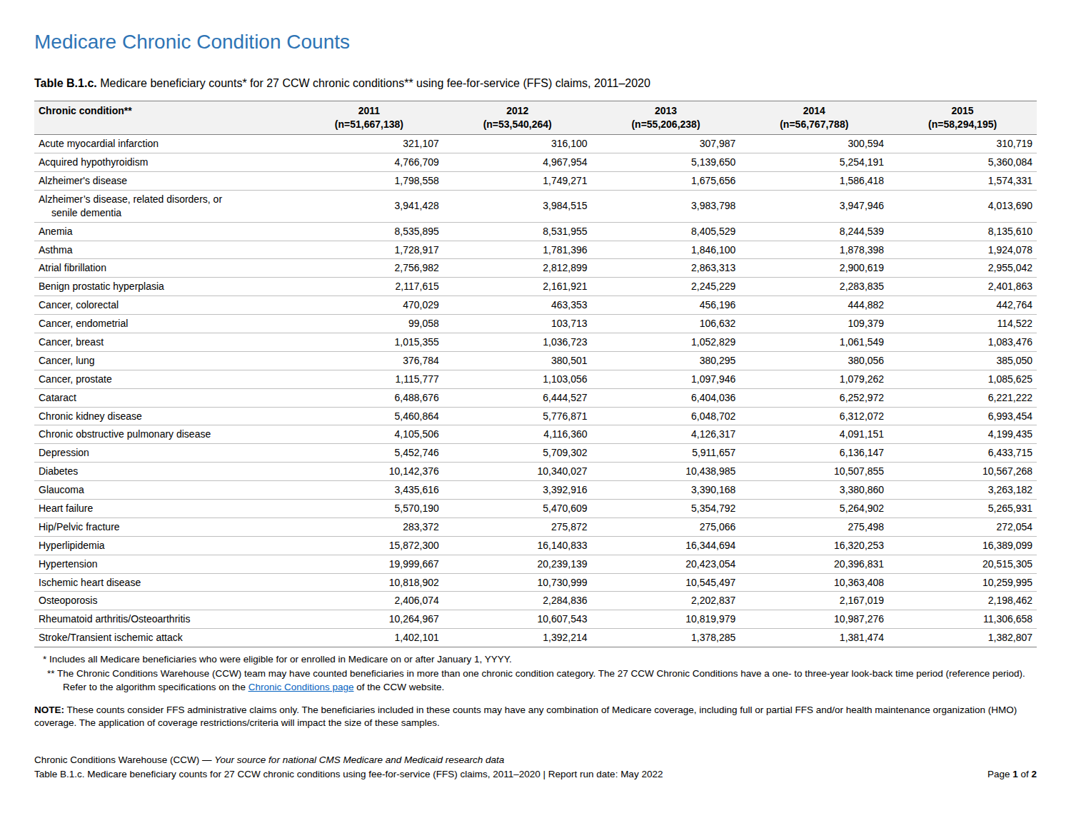Medicare Chronic Condition Counts
Table B.1.c. Medicare beneficiary counts* for 27 CCW chronic conditions** using fee-for-service (FFS) claims, 2011–2020
| Chronic condition** | 2011 (n=51,667,138) | 2012 (n=53,540,264) | 2013 (n=55,206,238) | 2014 (n=56,767,788) | 2015 (n=58,294,195) |
| --- | --- | --- | --- | --- | --- |
| Acute myocardial infarction | 321,107 | 316,100 | 307,987 | 300,594 | 310,719 |
| Acquired hypothyroidism | 4,766,709 | 4,967,954 | 5,139,650 | 5,254,191 | 5,360,084 |
| Alzheimer's disease | 1,798,558 | 1,749,271 | 1,675,656 | 1,586,418 | 1,574,331 |
| Alzheimer’s disease, related disorders, or senile dementia | 3,941,428 | 3,984,515 | 3,983,798 | 3,947,946 | 4,013,690 |
| Anemia | 8,535,895 | 8,531,955 | 8,405,529 | 8,244,539 | 8,135,610 |
| Asthma | 1,728,917 | 1,781,396 | 1,846,100 | 1,878,398 | 1,924,078 |
| Atrial fibrillation | 2,756,982 | 2,812,899 | 2,863,313 | 2,900,619 | 2,955,042 |
| Benign prostatic hyperplasia | 2,117,615 | 2,161,921 | 2,245,229 | 2,283,835 | 2,401,863 |
| Cancer, colorectal | 470,029 | 463,353 | 456,196 | 444,882 | 442,764 |
| Cancer, endometrial | 99,058 | 103,713 | 106,632 | 109,379 | 114,522 |
| Cancer, breast | 1,015,355 | 1,036,723 | 1,052,829 | 1,061,549 | 1,083,476 |
| Cancer, lung | 376,784 | 380,501 | 380,295 | 380,056 | 385,050 |
| Cancer, prostate | 1,115,777 | 1,103,056 | 1,097,946 | 1,079,262 | 1,085,625 |
| Cataract | 6,488,676 | 6,444,527 | 6,404,036 | 6,252,972 | 6,221,222 |
| Chronic kidney disease | 5,460,864 | 5,776,871 | 6,048,702 | 6,312,072 | 6,993,454 |
| Chronic obstructive pulmonary disease | 4,105,506 | 4,116,360 | 4,126,317 | 4,091,151 | 4,199,435 |
| Depression | 5,452,746 | 5,709,302 | 5,911,657 | 6,136,147 | 6,433,715 |
| Diabetes | 10,142,376 | 10,340,027 | 10,438,985 | 10,507,855 | 10,567,268 |
| Glaucoma | 3,435,616 | 3,392,916 | 3,390,168 | 3,380,860 | 3,263,182 |
| Heart failure | 5,570,190 | 5,470,609 | 5,354,792 | 5,264,902 | 5,265,931 |
| Hip/Pelvic fracture | 283,372 | 275,872 | 275,066 | 275,498 | 272,054 |
| Hyperlipidemia | 15,872,300 | 16,140,833 | 16,344,694 | 16,320,253 | 16,389,099 |
| Hypertension | 19,999,667 | 20,239,139 | 20,423,054 | 20,396,831 | 20,515,305 |
| Ischemic heart disease | 10,818,902 | 10,730,999 | 10,545,497 | 10,363,408 | 10,259,995 |
| Osteoporosis | 2,406,074 | 2,284,836 | 2,202,837 | 2,167,019 | 2,198,462 |
| Rheumatoid arthritis/Osteoarthritis | 10,264,967 | 10,607,543 | 10,819,979 | 10,987,276 | 11,306,658 |
| Stroke/Transient ischemic attack | 1,402,101 | 1,392,214 | 1,378,285 | 1,381,474 | 1,382,807 |
* Includes all Medicare beneficiaries who were eligible for or enrolled in Medicare on or after January 1, YYYY.
** The Chronic Conditions Warehouse (CCW) team may have counted beneficiaries in more than one chronic condition category. The 27 CCW Chronic Conditions have a one- to three-year look-back time period (reference period). Refer to the algorithm specifications on the Chronic Conditions page of the CCW website.
NOTE: These counts consider FFS administrative claims only. The beneficiaries included in these counts may have any combination of Medicare coverage, including full or partial FFS and/or health maintenance organization (HMO) coverage. The application of coverage restrictions/criteria will impact the size of these samples.
Chronic Conditions Warehouse (CCW) — Your source for national CMS Medicare and Medicaid research data
Table B.1.c. Medicare beneficiary counts for 27 CCW chronic conditions using fee-for-service (FFS) claims, 2011–2020 | Report run date: May 2022 Page 1 of 2